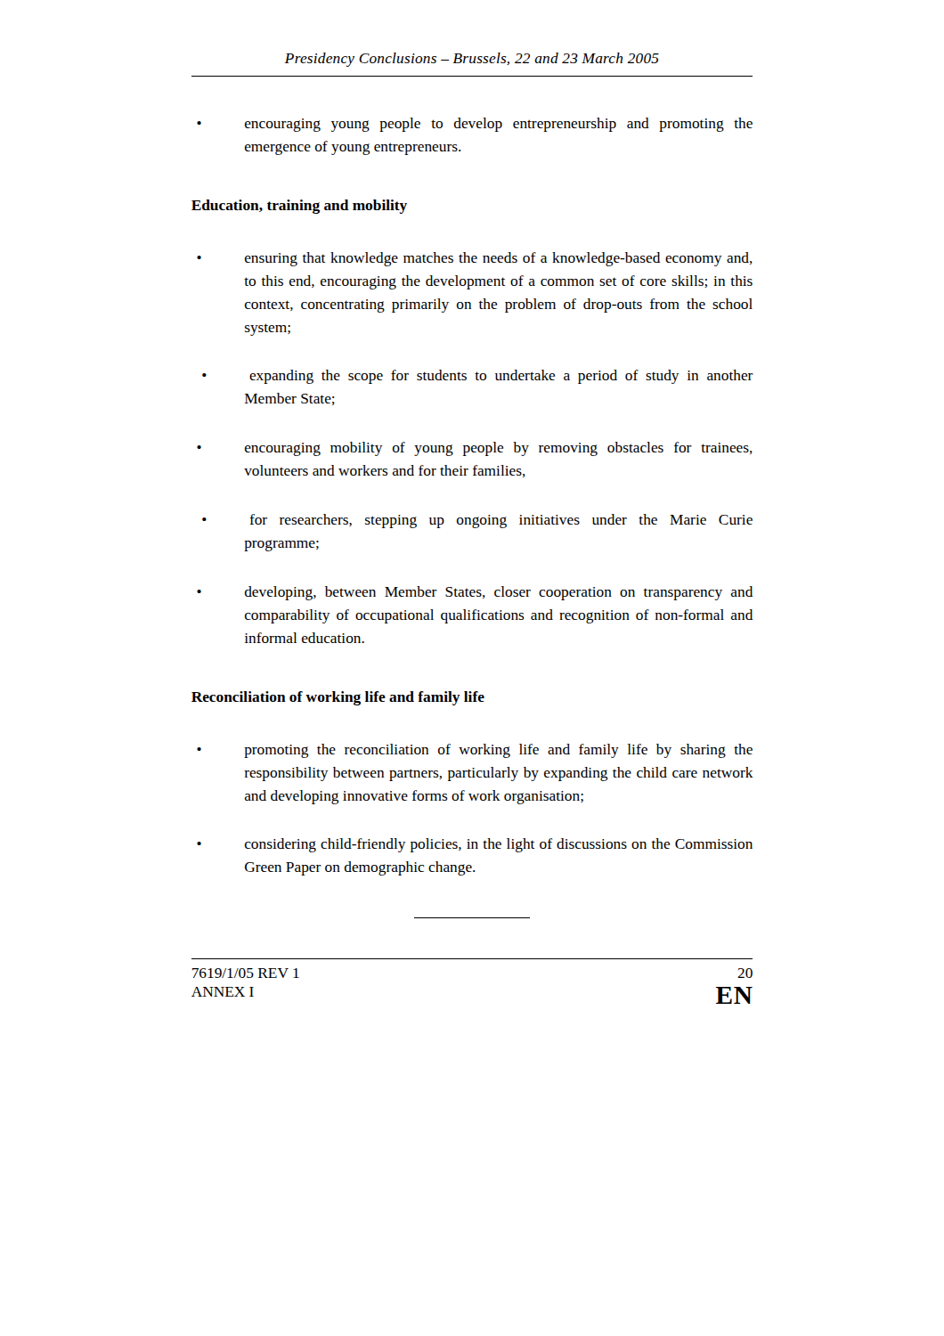Presidency Conclusions – Brussels, 22 and 23 March 2005
encouraging young people to develop entrepreneurship and promoting the emergence of young entrepreneurs.
Education, training and mobility
ensuring that knowledge matches the needs of a knowledge-based economy and, to this end, encouraging the development of a common set of core skills; in this context, concentrating primarily on the problem of drop-outs from the school system;
expanding the scope for students to undertake a period of study in another Member State;
encouraging mobility of young people by removing obstacles for trainees, volunteers and workers and for their families,
for researchers, stepping up ongoing initiatives under the Marie Curie programme;
developing, between Member States, closer cooperation on transparency and comparability of occupational qualifications and recognition of non-formal and informal education.
Reconciliation of working life and family life
promoting the reconciliation of working life and family life by sharing the responsibility between partners, particularly by expanding the child care network and developing innovative forms of work organisation;
considering child-friendly policies, in the light of discussions on the Commission Green Paper on demographic change.
7619/1/05 REV 1
ANNEX I
20
EN